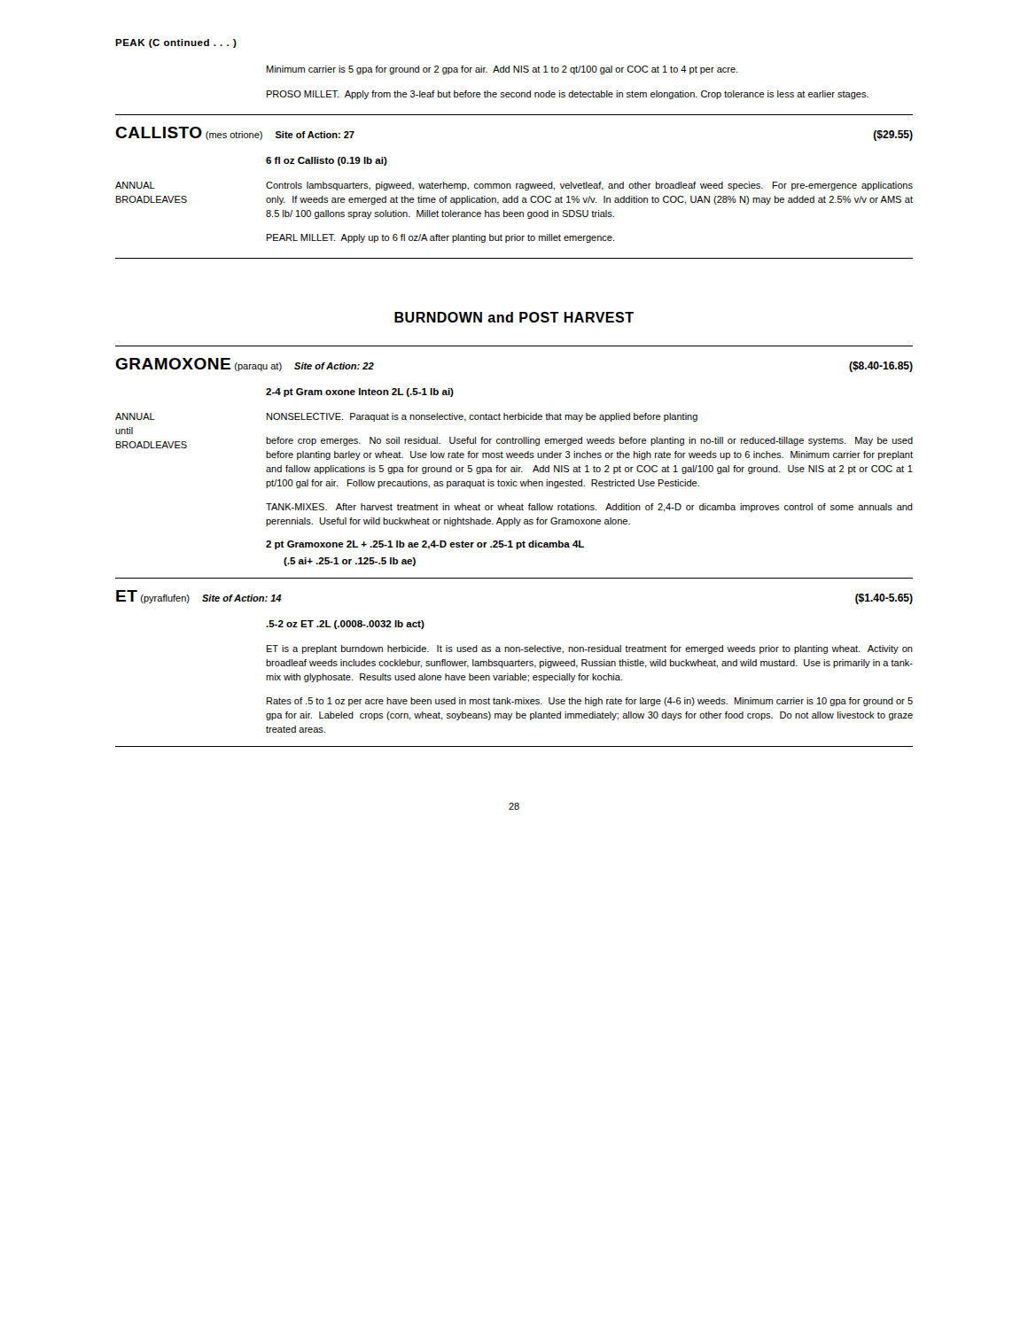PEAK (C ontinued . . . )
Minimum carrier is 5 gpa for ground or 2 gpa for air. Add NIS at 1 to 2 qt/100 gal or COC at 1 to 4 pt per acre.
PROSO MILLET. Apply from the 3-leaf but before the second node is detectable in stem elongation. Crop tolerance is less at earlier stages.
CALLISTO (mes otrione) Site of Action: 27
($29.55)
6 fl oz Callisto (0.19 lb ai)
ANNUAL
BROADLEAVES
Controls lambsquarters, pigweed, waterhemp, common ragweed, velvetleaf, and other broadleaf weed species. For pre-emergence applications only. If weeds are emerged at the time of application, add a COC at 1% v/v. In addition to COC, UAN (28% N) may be added at 2.5% v/v or AMS at 8.5 lb/ 100 gallons spray solution. Millet tolerance has been good in SDSU trials.
PEARL MILLET. Apply up to 6 fl oz/A after planting but prior to millet emergence.
BURNDOWN and POST HARVEST
GRAMOXONE (paraqu at) Site of Action: 22
($8.40-16.85)
2-4 pt Gram oxone Inteon 2L (.5-1 lb ai)
ANNUAL
until
BROADLEAVES
NONSELECTIVE. Paraquat is a nonselective, contact herbicide that may be applied before planting
before crop emerges. No soil residual. Useful for controlling emerged weeds before planting in no-till or reduced-tillage systems. May be used before planting barley or wheat. Use low rate for most weeds under 3 inches or the high rate for weeds up to 6 inches. Minimum carrier for preplant and fallow applications is 5 gpa for ground or 5 gpa for air. Add NIS at 1 to 2 pt or COC at 1 gal/100 gal for ground. Use NIS at 2 pt or COC at 1 pt/100 gal for air. Follow precautions, as paraquat is toxic when ingested. Restricted Use Pesticide.
TANK-MIXES. After harvest treatment in wheat or wheat fallow rotations. Addition of 2,4-D or dicamba improves control of some annuals and perennials. Useful for wild buckwheat or nightshade. Apply as for Gramoxone alone.
2 pt Gramoxone 2L + .25-1 lb ae 2,4-D ester or .25-1 pt dicamba 4L
(.5 ai+ .25-1 or .125-.5 lb ae)
ET (pyraflufen) Site of Action: 14
($1.40-5.65)
.5-2 oz ET .2L (.0008-.0032 lb act)
ET is a preplant burndown herbicide. It is used as a non-selective, non-residual treatment for emerged weeds prior to planting wheat. Activity on broadleaf weeds includes cocklebur, sunflower, lambsquarters, pigweed, Russian thistle, wild buckwheat, and wild mustard. Use is primarily in a tank-mix with glyphosate. Results used alone have been variable; especially for kochia.
Rates of .5 to 1 oz per acre have been used in most tank-mixes. Use the high rate for large (4-6 in) weeds. Minimum carrier is 10 gpa for ground or 5 gpa for air. Labeled crops (corn, wheat, soybeans) may be planted immediately; allow 30 days for other food crops. Do not allow livestock to graze treated areas.
28